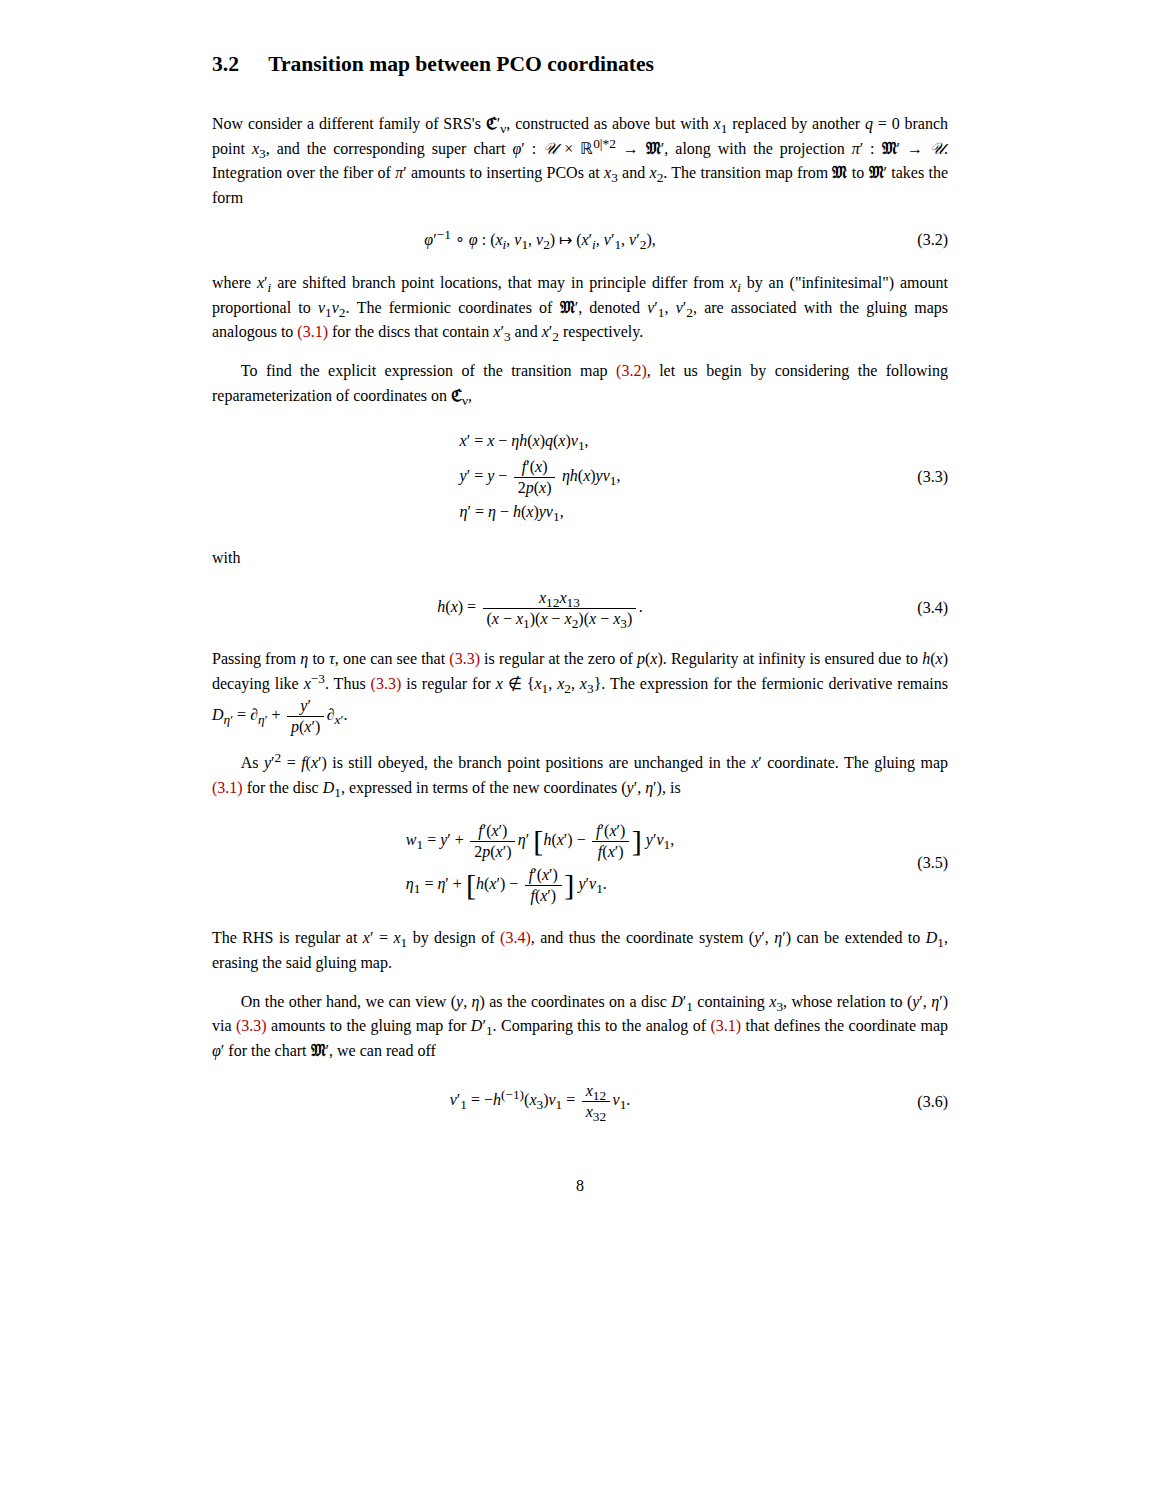3.2 Transition map between PCO coordinates
Now consider a different family of SRS's ℭ′ν, constructed as above but with x1 replaced by another q = 0 branch point x3, and the corresponding super chart φ′ : 𝒰 × ℝ0|*2 → 𝔐′, along with the projection π′ : 𝔐′ → 𝒰. Integration over the fiber of π′ amounts to inserting PCOs at x3 and x2. The transition map from 𝔐 to 𝔐′ takes the form
φ′−1 ∘ φ : (xi, ν1, ν2) ↦ (x′i, ν′1, ν′2),
(3.2)
where x′i are shifted branch point locations, that may in principle differ from xi by an ("infinitesimal") amount proportional to ν1ν2. The fermionic coordinates of 𝔐′, denoted ν′1, ν′2, are associated with the gluing maps analogous to (3.1) for the discs that contain x′3 and x′2 respectively.
To find the explicit expression of the transition map (3.2), let us begin by considering the following reparameterization of coordinates on ℭν,
x′ = x − ηh(x)q(x)ν1,
y′ = y − f′(x) 2p(x) ηh(x)yν1,
η′ = η − h(x)yν1,
(3.3)
with
h(x) = x12x13(x − x1)(x − x2)(x − x3).
(3.4)
Passing from η to τ, one can see that (3.3) is regular at the zero of p(x). Regularity at infinity is ensured due to h(x) decaying like x−3. Thus (3.3) is regular for x ∉ {x1, x2, x3}. The expression for the fermionic derivative remains Dη′ = ∂η′ + y′p(x′)∂x′.
As y′2 = f(x′) is still obeyed, the branch point positions are unchanged in the x′ coordinate. The gluing map (3.1) for the disc D1, expressed in terms of the new coordinates (y′, η′), is
w1 = y′ + f′(x′) 2p(x′) η′ [h(x′) − f′(x′) f(x′)] y′ν1,
η1 = η′ + [h(x′) − f′(x′) f(x′)] y′ν1.
(3.5)
The RHS is regular at x′ = x1 by design of (3.4), and thus the coordinate system (y′, η′) can be extended to D1, erasing the said gluing map.
On the other hand, we can view (y, η) as the coordinates on a disc D′1 containing x3, whose relation to (y′, η′) via (3.3) amounts to the gluing map for D′1. Comparing this to the analog of (3.1) that defines the coordinate map φ′ for the chart 𝔐′, we can read off
ν′1 = −h(−1)(x3)ν1 = x12 x32 ν1.
(3.6)
8